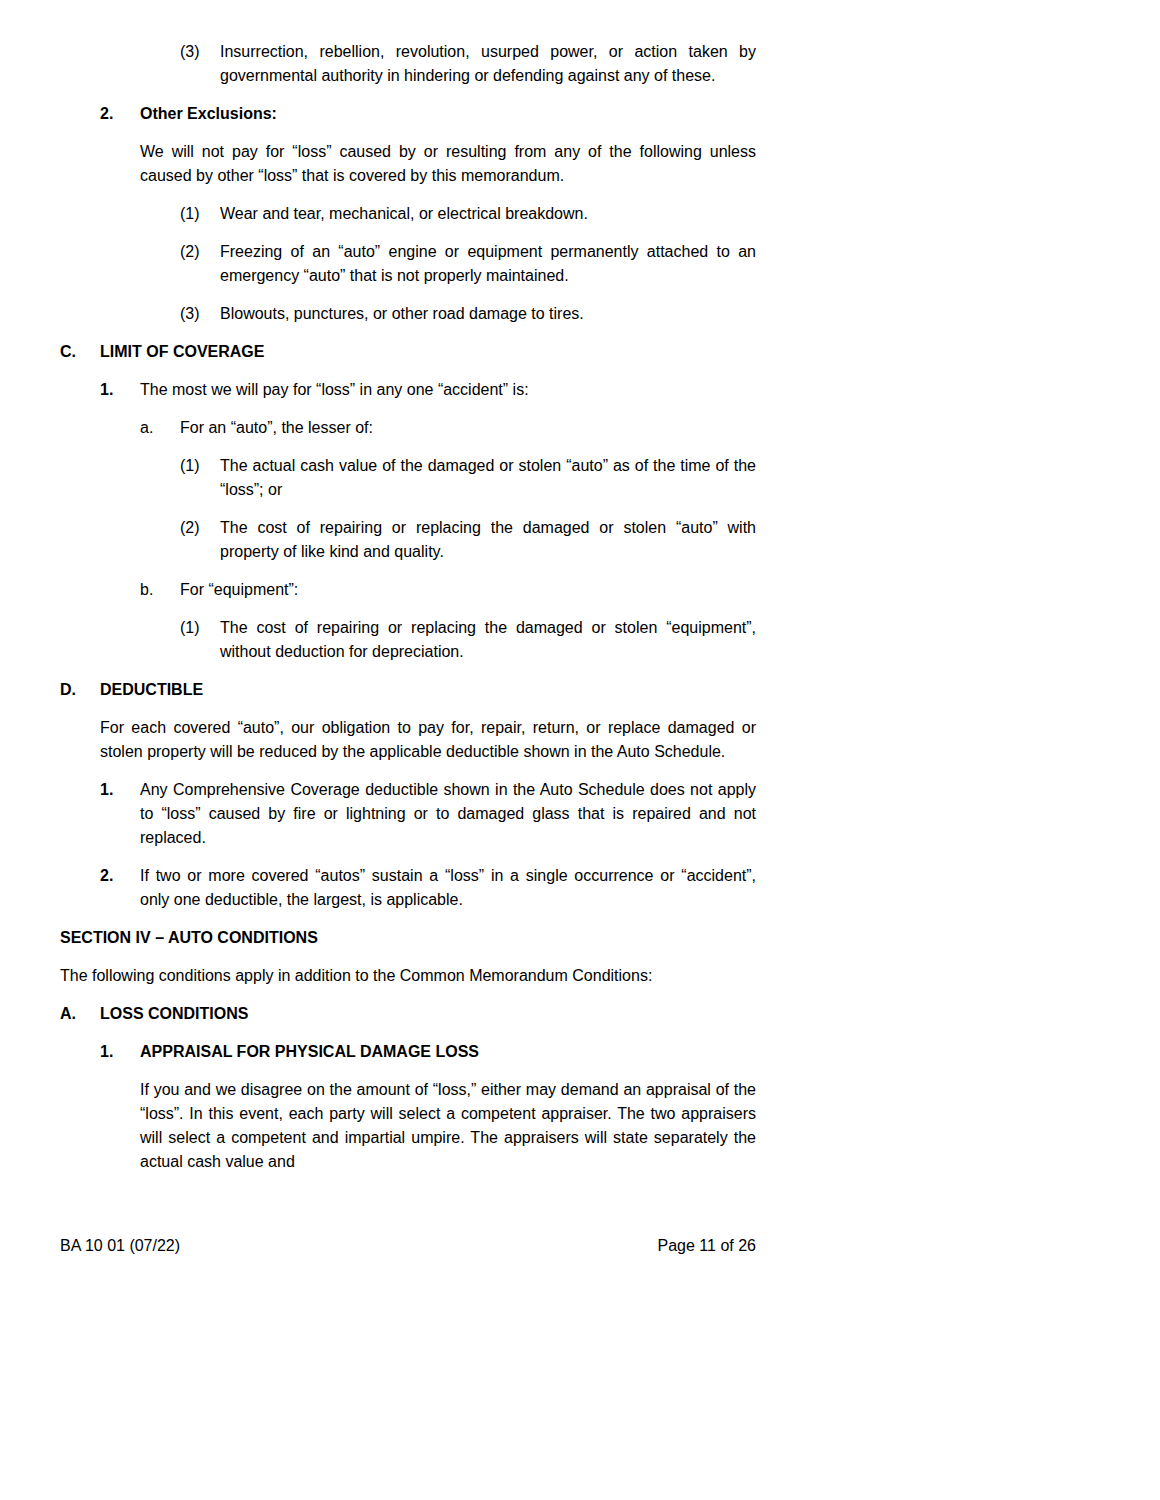(3)
Insurrection, rebellion, revolution, usurped power, or action taken by governmental authority in hindering or defending against any of these.
2.
Other Exclusions:
We will not pay for “loss” caused by or resulting from any of the following unless caused by other “loss” that is covered by this memorandum.
(1)
Wear and tear, mechanical, or electrical breakdown.
(2)
Freezing of an “auto” engine or equipment permanently attached to an emergency “auto” that is not properly maintained.
(3)
Blowouts, punctures, or other road damage to tires.
C.
LIMIT OF COVERAGE
1.
The most we will pay for “loss” in any one “accident” is:
a.
For an “auto”, the lesser of:
(1)
The actual cash value of the damaged or stolen “auto” as of the time of the “loss”; or
(2)
The cost of repairing or replacing the damaged or stolen “auto” with property of like kind and quality.
b.
For “equipment”:
(1)
The cost of repairing or replacing the damaged or stolen “equipment”, without deduction for depreciation.
D.
DEDUCTIBLE
For each covered “auto”, our obligation to pay for, repair, return, or replace damaged or stolen property will be reduced by the applicable deductible shown in the Auto Schedule.
1.
Any Comprehensive Coverage deductible shown in the Auto Schedule does not apply to “loss” caused by fire or lightning or to damaged glass that is repaired and not replaced.
2.
If two or more covered “autos” sustain a “loss” in a single occurrence or “accident”, only one deductible, the largest, is applicable.
SECTION IV – AUTO CONDITIONS
The following conditions apply in addition to the Common Memorandum Conditions:
A.
LOSS CONDITIONS
1.
APPRAISAL FOR PHYSICAL DAMAGE LOSS
If you and we disagree on the amount of “loss,” either may demand an appraisal of the “loss”. In this event, each party will select a competent appraiser. The two appraisers will select a competent and impartial umpire. The appraisers will state separately the actual cash value and
BA 10 01 (07/22) Page 11 of 26